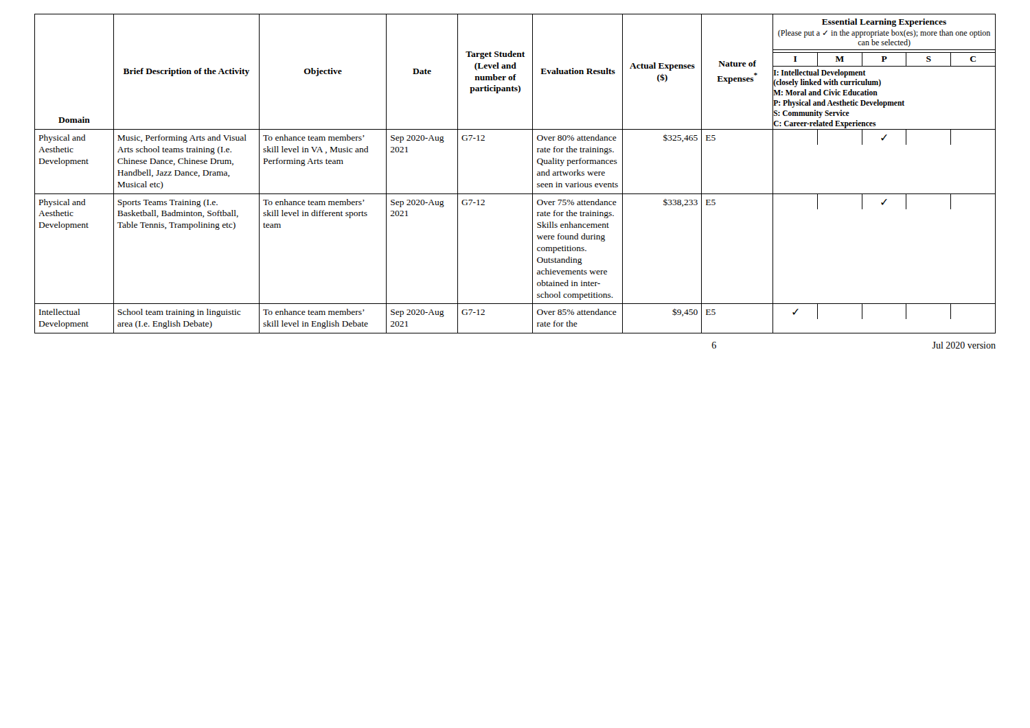| Domain | Brief Description of the Activity | Objective | Date | Target Student (Level and number of participants) | Evaluation Results | Actual Expenses ($) | Nature of Expenses * | Essential Learning Experiences (Please put a ✓ in the appropriate box(es); more than one option can be selected) |
| --- | --- | --- | --- | --- | --- | --- | --- | --- |
| I M P S C I: Intellectual Development (closely linked with curriculum) M: Moral and Civic Education P: Physical and Aesthetic Development S: Community Service C: Career-related Experiences |
| Physical and Aesthetic Development | Music, Performing Arts and Visual Arts school teams training (I.e. Chinese Dance, Chinese Drum, Handbell, Jazz Dance, Drama, Musical etc) | To enhance team members’ skill level in VA , Music and Performing Arts team | Sep 2020-Aug 2021 | G7-12 | Over 80% attendance rate for the trainings. Quality performances and artworks were seen in various events | $325,465 | E5 | ✓ |
| Physical and Aesthetic Development | Sports Teams Training (I.e. Basketball, Badminton, Softball, Table Tennis, Trampolining etc) | To enhance team members’ skill level in different sports team | Sep 2020-Aug 2021 | G7-12 | Over 75% attendance rate for the trainings. Skills enhancement were found during competitions. Outstanding achievements were obtained in inter-school competitions. | $338,233 | E5 | ✓ |
| Intellectual Development | School team training in linguistic area (I.e. English Debate) | To enhance team members’ skill level in English Debate | Sep 2020-Aug 2021 | G7-12 | Over 85% attendance rate for the | $9,450 | E5 | ✓ |
6 Jul 2020 version